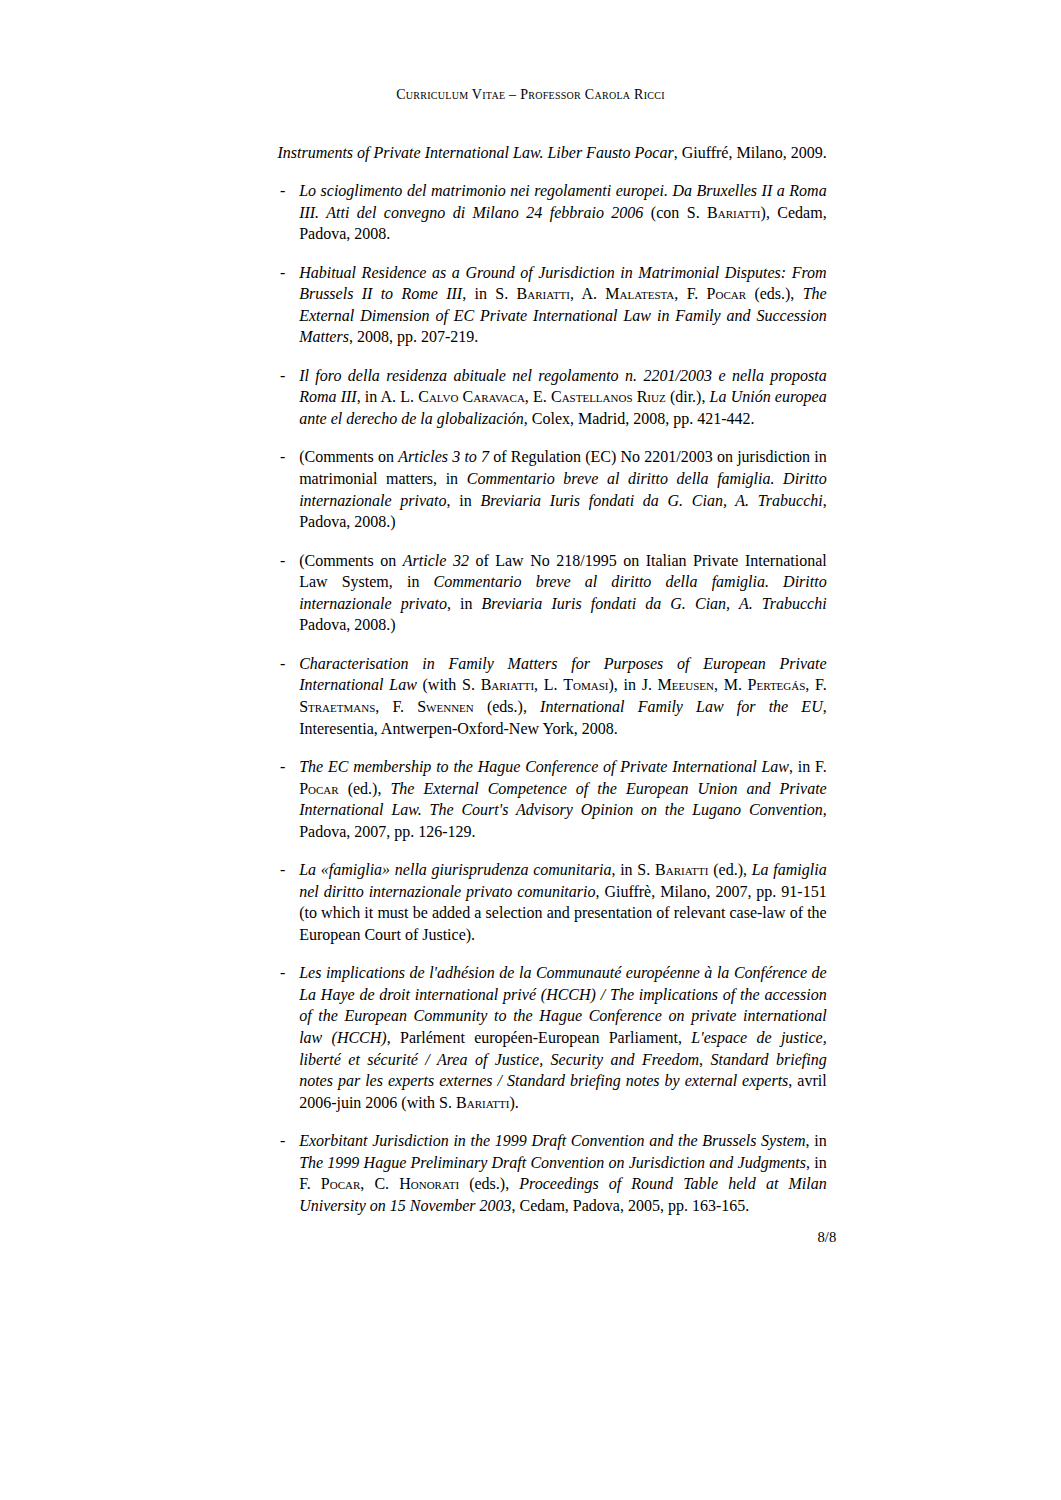Curriculum Vitae – Professor Carola Ricci
Instruments of Private International Law. Liber Fausto Pocar, Giuffré, Milano, 2009.
Lo scioglimento del matrimonio nei regolamenti europei. Da Bruxelles II a Roma III. Atti del convegno di Milano 24 febbraio 2006 (con S. Bariatti), Cedam, Padova, 2008.
Habitual Residence as a Ground of Jurisdiction in Matrimonial Disputes: From Brussels II to Rome III, in S. Bariatti, A. Malatesta, F. Pocar (eds.), The External Dimension of EC Private International Law in Family and Succession Matters, 2008, pp. 207-219.
Il foro della residenza abituale nel regolamento n. 2201/2003 e nella proposta Roma III, in A. L. Calvo Caravaca, E. Castellanos Riuz (dir.), La Unión europea ante el derecho de la globalización, Colex, Madrid, 2008, pp. 421-442.
(Comments on Articles 3 to 7 of Regulation (EC) No 2201/2003 on jurisdiction in matrimonial matters, in Commentario breve al diritto della famiglia. Diritto internazionale privato, in Breviaria Iuris fondati da G. Cian, A. Trabucchi, Padova, 2008.)
(Comments on Article 32 of Law No 218/1995 on Italian Private International Law System, in Commentario breve al diritto della famiglia. Diritto internazionale privato, in Breviaria Iuris fondati da G. Cian, A. Trabucchi Padova, 2008.)
Characterisation in Family Matters for Purposes of European Private International Law (with S. Bariatti, L. Tomasi), in J. Meeusen, M. Pertegás, F. Straetmans, F. Swennen (eds.), International Family Law for the EU, Interesentia, Antwerpen-Oxford-New York, 2008.
The EC membership to the Hague Conference of Private International Law, in F. Pocar (ed.), The External Competence of the European Union and Private International Law. The Court's Advisory Opinion on the Lugano Convention, Padova, 2007, pp. 126-129.
La «famiglia» nella giurisprudenza comunitaria, in S. Bariatti (ed.), La famiglia nel diritto internazionale privato comunitario, Giuffrè, Milano, 2007, pp. 91-151 (to which it must be added a selection and presentation of relevant case-law of the European Court of Justice).
Les implications de l'adhésion de la Communauté européenne à la Conférence de La Haye de droit international privé (HCCH) / The implications of the accession of the European Community to the Hague Conference on private international law (HCCH), Parlément européen-European Parliament, L'espace de justice, liberté et sécurité / Area of Justice, Security and Freedom, Standard briefing notes par les experts externes / Standard briefing notes by external experts, avril 2006-juin 2006 (with S. Bariatti).
Exorbitant Jurisdiction in the 1999 Draft Convention and the Brussels System, in The 1999 Hague Preliminary Draft Convention on Jurisdiction and Judgments, in F. Pocar, C. Honorati (eds.), Proceedings of Round Table held at Milan University on 15 November 2003, Cedam, Padova, 2005, pp. 163-165.
8/8